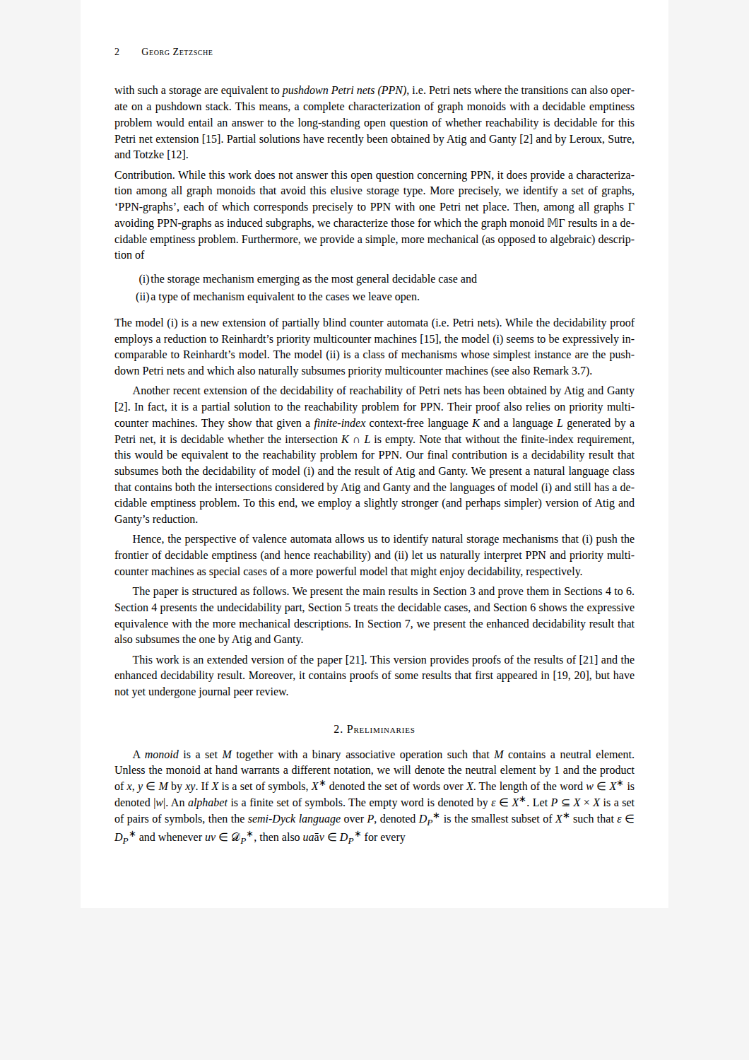2 Georg Zetzsche
with such a storage are equivalent to pushdown Petri nets (PPN), i.e. Petri nets where the transitions can also operate on a pushdown stack. This means, a complete characterization of graph monoids with a decidable emptiness problem would entail an answer to the long-standing open question of whether reachability is decidable for this Petri net extension [15]. Partial solutions have recently been obtained by Atig and Ganty [2] and by Leroux, Sutre, and Totzke [12].
Contribution. While this work does not answer this open question concerning PPN, it does provide a characterization among all graph monoids that avoid this elusive storage type. More precisely, we identify a set of graphs, ‘PPN-graphs’, each of which corresponds precisely to PPN with one Petri net place. Then, among all graphs Γ avoiding PPN-graphs as induced subgraphs, we characterize those for which the graph monoid 𝕄Γ results in a decidable emptiness problem. Furthermore, we provide a simple, more mechanical (as opposed to algebraic) description of
(i) the storage mechanism emerging as the most general decidable case and
(ii) a type of mechanism equivalent to the cases we leave open.
The model (i) is a new extension of partially blind counter automata (i.e. Petri nets). While the decidability proof employs a reduction to Reinhardt’s priority multicounter machines [15], the model (i) seems to be expressively incomparable to Reinhardt’s model. The model (ii) is a class of mechanisms whose simplest instance are the pushdown Petri nets and which also naturally subsumes priority multicounter machines (see also Remark 3.7).
Another recent extension of the decidability of reachability of Petri nets has been obtained by Atig and Ganty [2]. In fact, it is a partial solution to the reachability problem for PPN. Their proof also relies on priority multicounter machines. They show that given a finite-index context-free language K and a language L generated by a Petri net, it is decidable whether the intersection K ∩ L is empty. Note that without the finite-index requirement, this would be equivalent to the reachability problem for PPN. Our final contribution is a decidability result that subsumes both the decidability of model (i) and the result of Atig and Ganty. We present a natural language class that contains both the intersections considered by Atig and Ganty and the languages of model (i) and still has a decidable emptiness problem. To this end, we employ a slightly stronger (and perhaps simpler) version of Atig and Ganty’s reduction.
Hence, the perspective of valence automata allows us to identify natural storage mechanisms that (i) push the frontier of decidable emptiness (and hence reachability) and (ii) let us naturally interpret PPN and priority multicounter machines as special cases of a more powerful model that might enjoy decidability, respectively.
The paper is structured as follows. We present the main results in Section 3 and prove them in Sections 4 to 6. Section 4 presents the undecidability part, Section 5 treats the decidable cases, and Section 6 shows the expressive equivalence with the more mechanical descriptions. In Section 7, we present the enhanced decidability result that also subsumes the one by Atig and Ganty.
This work is an extended version of the paper [21]. This version provides proofs of the results of [21] and the enhanced decidability result. Moreover, it contains proofs of some results that first appeared in [19, 20], but have not yet undergone journal peer review.
2. Preliminaries
A monoid is a set M together with a binary associative operation such that M contains a neutral element. Unless the monoid at hand warrants a different notation, we will denote the neutral element by 1 and the product of x, y ∈ M by xy. If X is a set of symbols, X∗ denoted the set of words over X. The length of the word w ∈ X∗ is denoted |w|. An alphabet is a finite set of symbols. The empty word is denoted by ε ∈ X∗. Let P ⊆ X × X is a set of pairs of symbols, then the semi-Dyck language over P, denoted DP∗ is the smallest subset of X∗ such that ε ∈ DP∗ and whenever uv ∈ 𝒟P∗, then also uaāv ∈ DP∗ for every